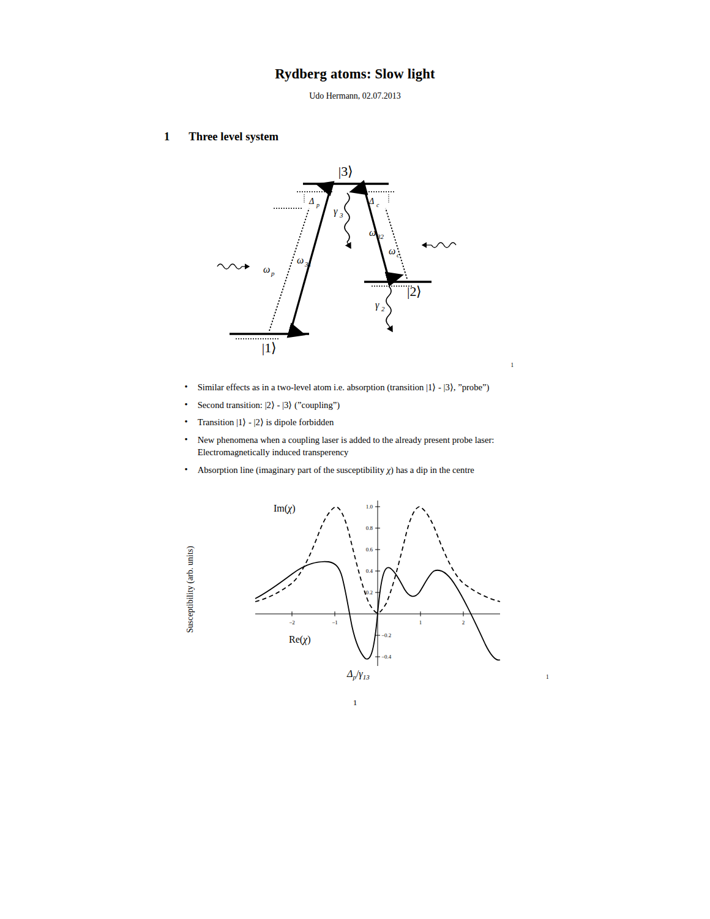Rydberg atoms: Slow light
Udo Hermann, 02.07.2013
1 Three level system
|3⟩ Δ p Δ c |2⟩ |1⟩ ω 31 ω p ω 32 ω c γ 3 γ 2
1
Similar effects as in a two-level atom i.e. absorption (transition |1⟩ - |3⟩, ”probe”)
Second transition: |2⟩ - |3⟩ (”coupling”)
Transition |1⟩ - |2⟩ is dipole forbidden
New phenomena when a coupling laser is added to the already present probe laser: Electromagnetically induced transperency
Absorption line (imaginary part of the susceptibility χ) has a dip in the centre
Susceptibility (arb. units) 1.0 0.8 0.6 0.4 0.2 −0.2 −0.4 −2 −1 1 2 Im(χ) Re(χ) Δp/γ13
1
1